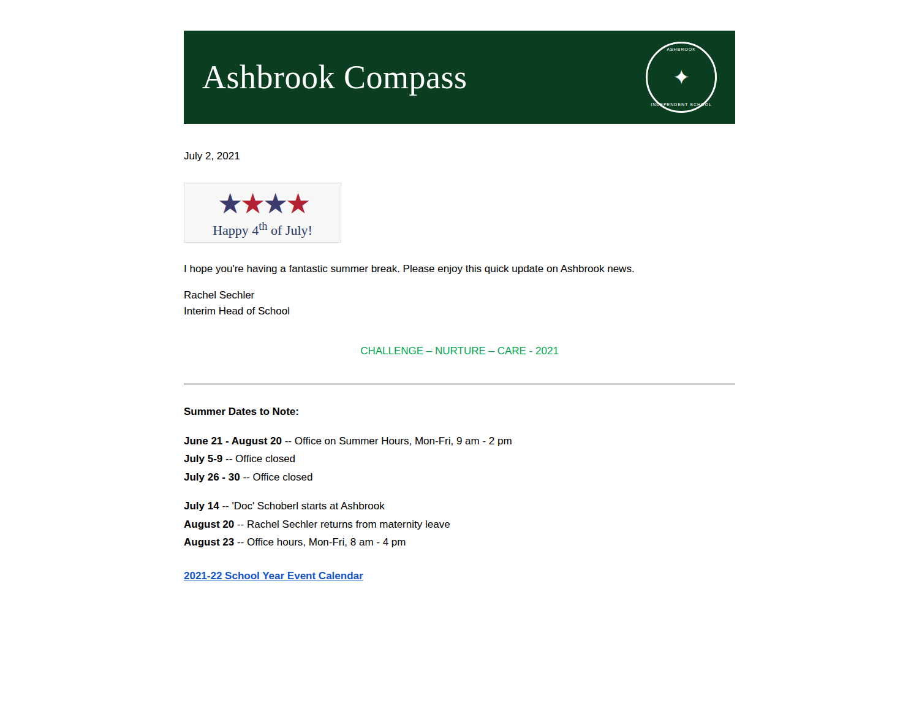Ashbrook Compass
ASHBROOK
✦
INDEPENDENT SCHOOL
July 2, 2021
★★★★
Happy 4th of July!
I hope you're having a fantastic summer break. Please enjoy this quick update on Ashbrook news.
Rachel Sechler Interim Head of School
CHALLENGE – NURTURE – CARE - 2021
Summer Dates to Note:
June 21 - August 20 -- Office on Summer Hours, Mon-Fri, 9 am - 2 pm
July 5-9 -- Office closed
July 26 - 30 -- Office closed
July 14 -- 'Doc' Schoberl starts at Ashbrook
August 20 -- Rachel Sechler returns from maternity leave
August 23 -- Office hours, Mon-Fri, 8 am - 4 pm
2021-22 School Year Event Calendar